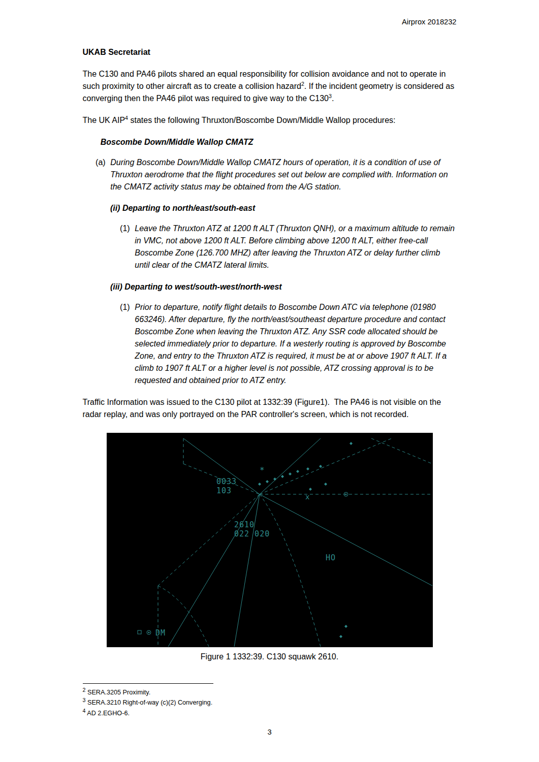Airprox 2018232
UKAB Secretariat
The C130 and PA46 pilots shared an equal responsibility for collision avoidance and not to operate in such proximity to other aircraft as to create a collision hazard2. If the incident geometry is considered as converging then the PA46 pilot was required to give way to the C1303.
The UK AIP4 states the following Thruxton/Boscombe Down/Middle Wallop procedures:
Boscombe Down/Middle Wallop CMATZ
(a)
During Boscombe Down/Middle Wallop CMATZ hours of operation, it is a condition of use of Thruxton aerodrome that the flight procedures set out below are complied with. Information on the CMATZ activity status may be obtained from the A/G station.
(ii) Departing to north/east/south-east
(1)
Leave the Thruxton ATZ at 1200 ft ALT (Thruxton QNH), or a maximum altitude to remain in VMC, not above 1200 ft ALT. Before climbing above 1200 ft ALT, either free-call Boscombe Zone (126.700 MHZ) after leaving the Thruxton ATZ or delay further climb until clear of the CMATZ lateral limits.
(iii) Departing to west/south-west/north-west
(1)
Prior to departure, notify flight details to Boscombe Down ATC via telephone (01980 663246). After departure, fly the north/east/southeast departure procedure and contact Boscombe Zone when leaving the Thruxton ATZ. Any SSR code allocated should be selected immediately prior to departure. If a westerly routing is approved by Boscombe Zone, and entry to the Thruxton ATZ is required, it must be at or above 1907 ft ALT. If a climb to 1907 ft ALT or a higher level is not possible, ATZ crossing approval is to be requested and obtained prior to ATZ entry.
Traffic Information was issued to the C130 pilot at 1332:39 (Figure1). The PA46 is not visible on the radar replay, and was only portrayed on the PAR controller's screen, which is not recorded.
* x 0033 103 2610 022 020 HO DM
Figure 1 1332:39. C130 squawk 2610.
2 SERA.3205 Proximity.
3 SERA.3210 Right-of-way (c)(2) Converging.
4 AD 2.EGHO-6.
3